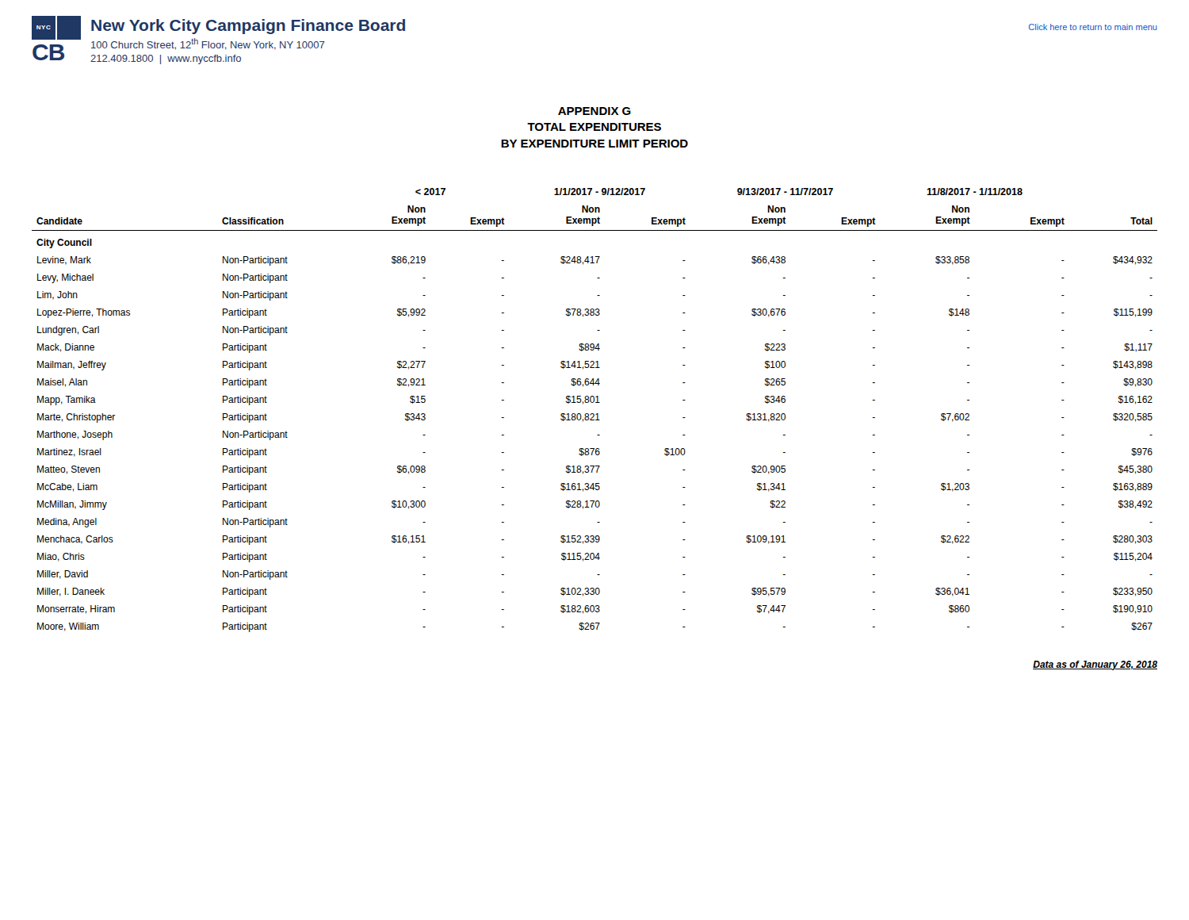Click here to return to main menu
NYC
CB
New York City Campaign Finance Board
100 Church Street, 12th Floor, New York, NY 10007
212.409.1800 | www.nyccfb.info
APPENDIX G
TOTAL EXPENDITURES
BY EXPENDITURE LIMIT PERIOD
| | | < 2017 | 1/1/2017 - 9/12/2017 | 9/13/2017 - 11/7/2017 | 11/8/2017 - 1/11/2018 | |
| --- | --- | --- | --- | --- | --- | --- |
| Candidate | Classification | Non Exempt | Exempt | Non Exempt | Exempt | Non Exempt | Exempt | Non Exempt | Exempt | Total |
| City Council |
| Levine, Mark | Non-Participant | $86,219 | - | $248,417 | - | $66,438 | - | $33,858 | - | $434,932 |
| Levy, Michael | Non-Participant | - | - | - | - | - | - | - | - | - |
| Lim, John | Non-Participant | - | - | - | - | - | - | - | - | - |
| Lopez-Pierre, Thomas | Participant | $5,992 | - | $78,383 | - | $30,676 | - | $148 | - | $115,199 |
| Lundgren, Carl | Non-Participant | - | - | - | - | - | - | - | - | - |
| Mack, Dianne | Participant | - | - | $894 | - | $223 | - | - | - | $1,117 |
| Mailman, Jeffrey | Participant | $2,277 | - | $141,521 | - | $100 | - | - | - | $143,898 |
| Maisel, Alan | Participant | $2,921 | - | $6,644 | - | $265 | - | - | - | $9,830 |
| Mapp, Tamika | Participant | $15 | - | $15,801 | - | $346 | - | - | - | $16,162 |
| Marte, Christopher | Participant | $343 | - | $180,821 | - | $131,820 | - | $7,602 | - | $320,585 |
| Marthone, Joseph | Non-Participant | - | - | - | - | - | - | - | - | - |
| Martinez, Israel | Participant | - | - | $876 | $100 | - | - | - | - | $976 |
| Matteo, Steven | Participant | $6,098 | - | $18,377 | - | $20,905 | - | - | - | $45,380 |
| McCabe, Liam | Participant | - | - | $161,345 | - | $1,341 | - | $1,203 | - | $163,889 |
| McMillan, Jimmy | Participant | $10,300 | - | $28,170 | - | $22 | - | - | - | $38,492 |
| Medina, Angel | Non-Participant | - | - | - | - | - | - | - | - | - |
| Menchaca, Carlos | Participant | $16,151 | - | $152,339 | - | $109,191 | - | $2,622 | - | $280,303 |
| Miao, Chris | Participant | - | - | $115,204 | - | - | - | - | - | $115,204 |
| Miller, David | Non-Participant | - | - | - | - | - | - | - | - | - |
| Miller, I. Daneek | Participant | - | - | $102,330 | - | $95,579 | - | $36,041 | - | $233,950 |
| Monserrate, Hiram | Participant | - | - | $182,603 | - | $7,447 | - | $860 | - | $190,910 |
| Moore, William | Participant | - | - | $267 | - | - | - | - | - | $267 |
Data as of January 26, 2018